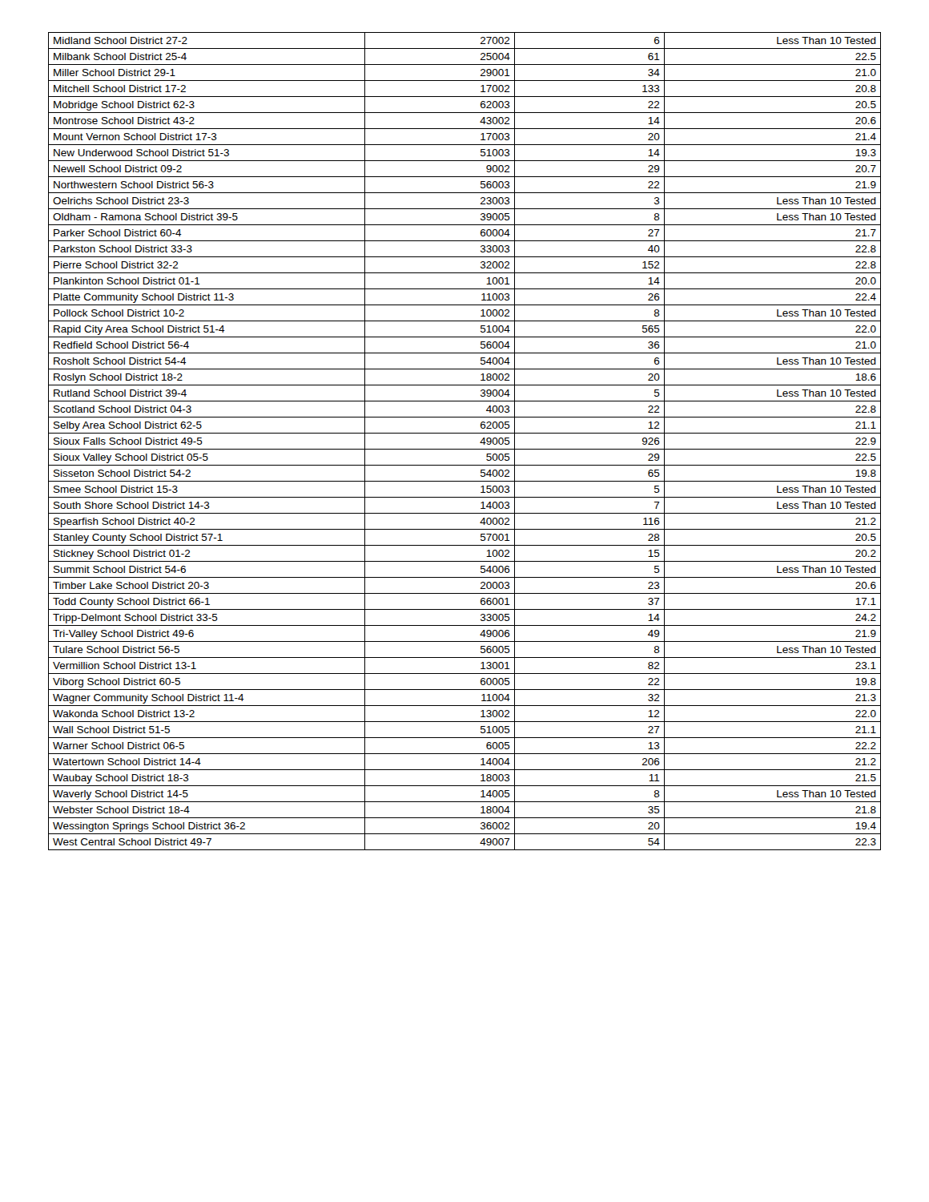| Midland School District 27-2 | 27002 | 6 | Less Than 10 Tested |
| Milbank School District 25-4 | 25004 | 61 | 22.5 |
| Miller School District 29-1 | 29001 | 34 | 21.0 |
| Mitchell School District 17-2 | 17002 | 133 | 20.8 |
| Mobridge School District 62-3 | 62003 | 22 | 20.5 |
| Montrose School District 43-2 | 43002 | 14 | 20.6 |
| Mount Vernon School District 17-3 | 17003 | 20 | 21.4 |
| New Underwood School District 51-3 | 51003 | 14 | 19.3 |
| Newell School District 09-2 | 9002 | 29 | 20.7 |
| Northwestern School District 56-3 | 56003 | 22 | 21.9 |
| Oelrichs School District 23-3 | 23003 | 3 | Less Than 10 Tested |
| Oldham - Ramona School District 39-5 | 39005 | 8 | Less Than 10 Tested |
| Parker School District 60-4 | 60004 | 27 | 21.7 |
| Parkston School District 33-3 | 33003 | 40 | 22.8 |
| Pierre School District 32-2 | 32002 | 152 | 22.8 |
| Plankinton School District 01-1 | 1001 | 14 | 20.0 |
| Platte Community School District 11-3 | 11003 | 26 | 22.4 |
| Pollock School District 10-2 | 10002 | 8 | Less Than 10 Tested |
| Rapid City Area School District 51-4 | 51004 | 565 | 22.0 |
| Redfield School District 56-4 | 56004 | 36 | 21.0 |
| Rosholt School District 54-4 | 54004 | 6 | Less Than 10 Tested |
| Roslyn School District 18-2 | 18002 | 20 | 18.6 |
| Rutland School District 39-4 | 39004 | 5 | Less Than 10 Tested |
| Scotland School District 04-3 | 4003 | 22 | 22.8 |
| Selby Area School District 62-5 | 62005 | 12 | 21.1 |
| Sioux Falls School District 49-5 | 49005 | 926 | 22.9 |
| Sioux Valley School District 05-5 | 5005 | 29 | 22.5 |
| Sisseton School District 54-2 | 54002 | 65 | 19.8 |
| Smee School District 15-3 | 15003 | 5 | Less Than 10 Tested |
| South Shore School District 14-3 | 14003 | 7 | Less Than 10 Tested |
| Spearfish School District 40-2 | 40002 | 116 | 21.2 |
| Stanley County School District 57-1 | 57001 | 28 | 20.5 |
| Stickney School District 01-2 | 1002 | 15 | 20.2 |
| Summit School District 54-6 | 54006 | 5 | Less Than 10 Tested |
| Timber Lake School District 20-3 | 20003 | 23 | 20.6 |
| Todd County School District 66-1 | 66001 | 37 | 17.1 |
| Tripp-Delmont School District 33-5 | 33005 | 14 | 24.2 |
| Tri-Valley School District 49-6 | 49006 | 49 | 21.9 |
| Tulare School District 56-5 | 56005 | 8 | Less Than 10 Tested |
| Vermillion School District 13-1 | 13001 | 82 | 23.1 |
| Viborg School District 60-5 | 60005 | 22 | 19.8 |
| Wagner Community School District 11-4 | 11004 | 32 | 21.3 |
| Wakonda School District 13-2 | 13002 | 12 | 22.0 |
| Wall School District 51-5 | 51005 | 27 | 21.1 |
| Warner School District 06-5 | 6005 | 13 | 22.2 |
| Watertown School District 14-4 | 14004 | 206 | 21.2 |
| Waubay School District 18-3 | 18003 | 11 | 21.5 |
| Waverly School District 14-5 | 14005 | 8 | Less Than 10 Tested |
| Webster School District 18-4 | 18004 | 35 | 21.8 |
| Wessington Springs School District 36-2 | 36002 | 20 | 19.4 |
| West Central School District 49-7 | 49007 | 54 | 22.3 |